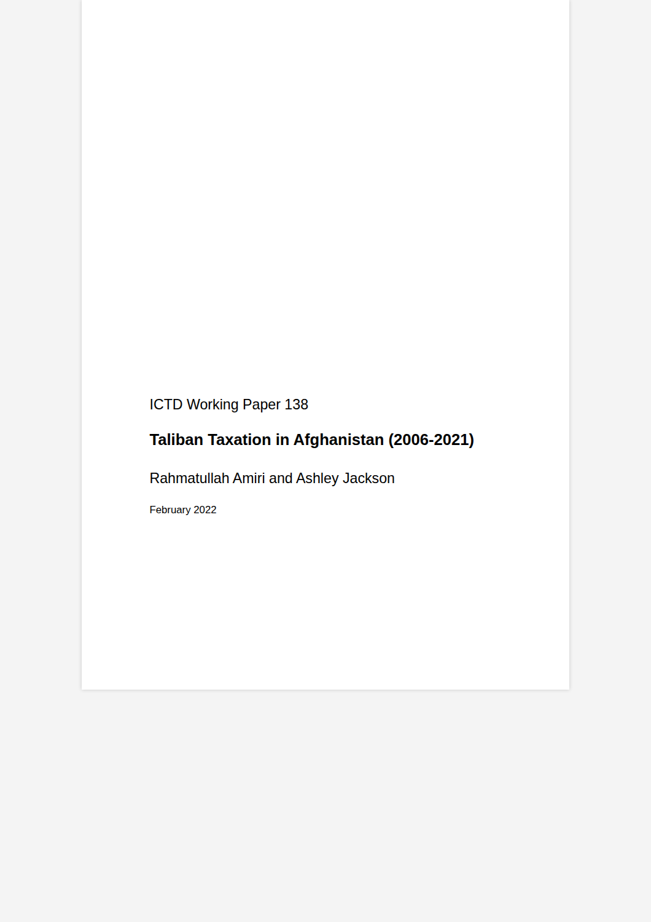ICTD Working Paper 138
Taliban Taxation in Afghanistan (2006-2021)
Rahmatullah Amiri and Ashley Jackson
February 2022